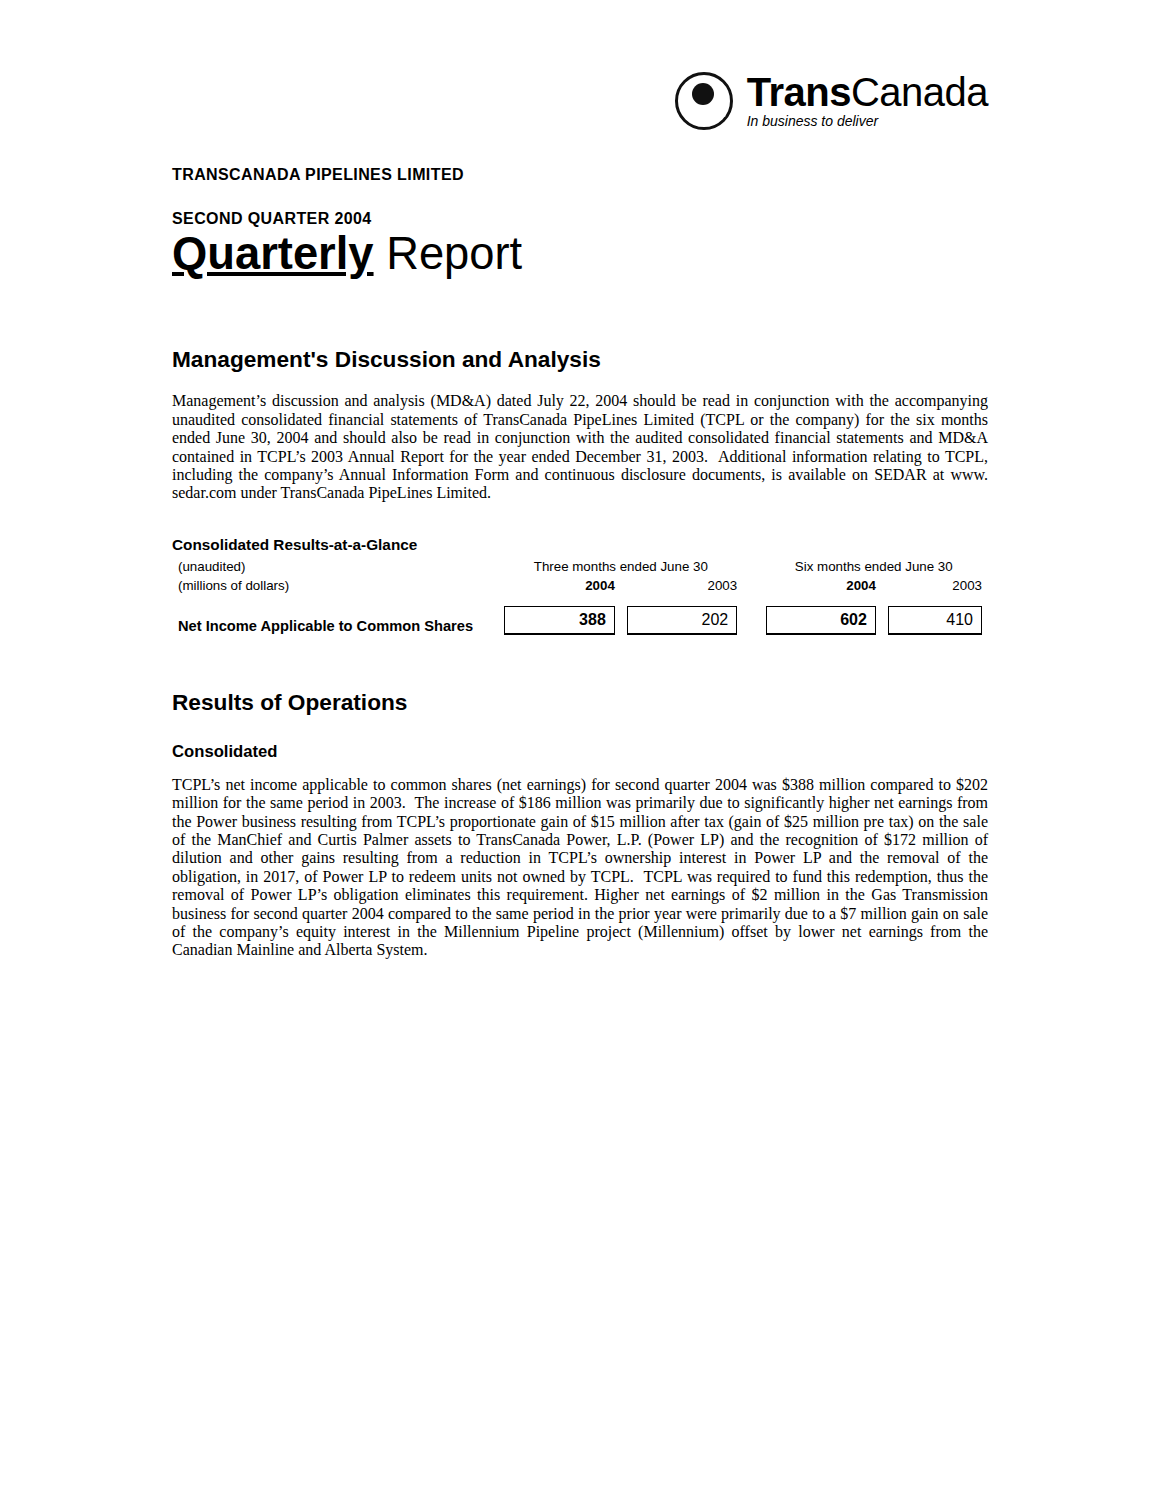TransCanada
In business to deliver
TRANSCANADA PIPELINES LIMITED
SECOND QUARTER 2004
Quarterly Report
Management's Discussion and Analysis
Management’s discussion and analysis (MD&A) dated July 22, 2004 should be read in conjunction with the accompanying unaudited consolidated financial statements of TransCanada PipeLines Limited (TCPL or the company) for the six months ended June 30, 2004 and should also be read in conjunction with the audited consolidated financial statements and MD&A contained in TCPL’s 2003 Annual Report for the year ended December 31, 2003. Additional information relating to TCPL, including the company’s Annual Information Form and continuous disclosure documents, is available on SEDAR at www. sedar.com under TransCanada PipeLines Limited.
Consolidated Results-at-a-Glance
| (unaudited) | Three months ended June 30 | | Six months ended June 30 |
| (millions of dollars) | 2004 | 2003 | | 2004 | 2003 |
| Net Income Applicable to Common Shares | 388 | 202 | | 602 | 410 |
Results of Operations
Consolidated
TCPL’s net income applicable to common shares (net earnings) for second quarter 2004 was $388 million compared to $202 million for the same period in 2003. The increase of $186 million was primarily due to significantly higher net earnings from the Power business resulting from TCPL’s proportionate gain of $15 million after tax (gain of $25 million pre tax) on the sale of the ManChief and Curtis Palmer assets to TransCanada Power, L.P. (Power LP) and the recognition of $172 million of dilution and other gains resulting from a reduction in TCPL’s ownership interest in Power LP and the removal of the obligation, in 2017, of Power LP to redeem units not owned by TCPL. TCPL was required to fund this redemption, thus the removal of Power LP’s obligation eliminates this requirement. Higher net earnings of $2 million in the Gas Transmission business for second quarter 2004 compared to the same period in the prior year were primarily due to a $7 million gain on sale of the company’s equity interest in the Millennium Pipeline project (Millennium) offset by lower net earnings from the Canadian Mainline and Alberta System.